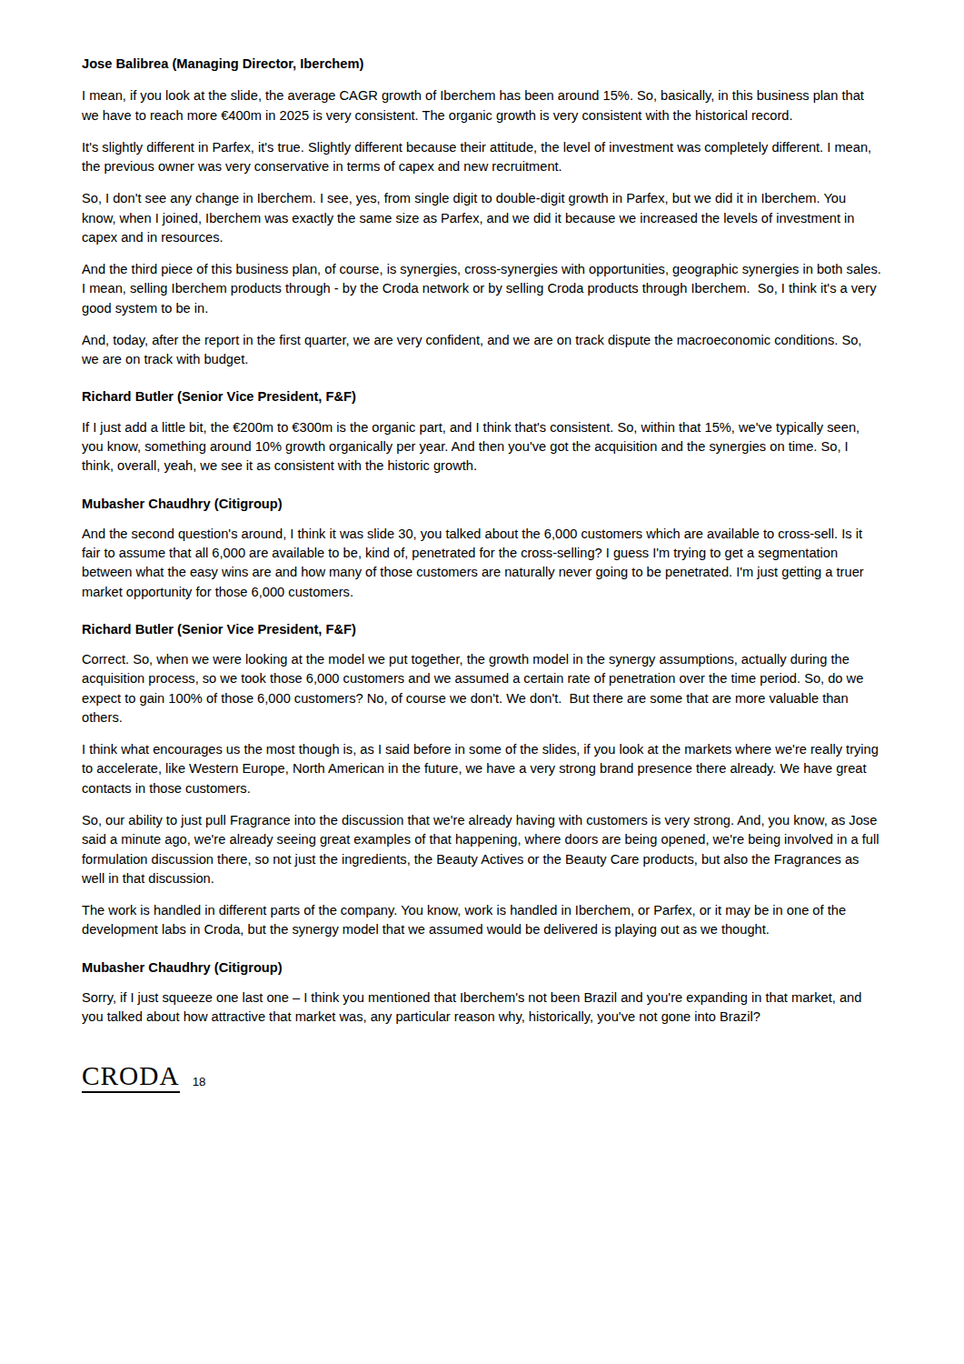Jose Balibrea (Managing Director, Iberchem)
I mean, if you look at the slide, the average CAGR growth of Iberchem has been around 15%. So, basically, in this business plan that we have to reach more €400m in 2025 is very consistent. The organic growth is very consistent with the historical record.
It's slightly different in Parfex, it's true. Slightly different because their attitude, the level of investment was completely different. I mean, the previous owner was very conservative in terms of capex and new recruitment.
So, I don't see any change in Iberchem. I see, yes, from single digit to double-digit growth in Parfex, but we did it in Iberchem. You know, when I joined, Iberchem was exactly the same size as Parfex, and we did it because we increased the levels of investment in capex and in resources.
And the third piece of this business plan, of course, is synergies, cross-synergies with opportunities, geographic synergies in both sales. I mean, selling Iberchem products through - by the Croda network or by selling Croda products through Iberchem. So, I think it's a very good system to be in.
And, today, after the report in the first quarter, we are very confident, and we are on track dispute the macroeconomic conditions. So, we are on track with budget.
Richard Butler (Senior Vice President, F&F)
If I just add a little bit, the €200m to €300m is the organic part, and I think that's consistent. So, within that 15%, we've typically seen, you know, something around 10% growth organically per year. And then you've got the acquisition and the synergies on time. So, I think, overall, yeah, we see it as consistent with the historic growth.
Mubasher Chaudhry (Citigroup)
And the second question's around, I think it was slide 30, you talked about the 6,000 customers which are available to cross-sell. Is it fair to assume that all 6,000 are available to be, kind of, penetrated for the cross-selling? I guess I'm trying to get a segmentation between what the easy wins are and how many of those customers are naturally never going to be penetrated. I'm just getting a truer market opportunity for those 6,000 customers.
Richard Butler (Senior Vice President, F&F)
Correct. So, when we were looking at the model we put together, the growth model in the synergy assumptions, actually during the acquisition process, so we took those 6,000 customers and we assumed a certain rate of penetration over the time period. So, do we expect to gain 100% of those 6,000 customers? No, of course we don't. We don't. But there are some that are more valuable than others.
I think what encourages us the most though is, as I said before in some of the slides, if you look at the markets where we're really trying to accelerate, like Western Europe, North American in the future, we have a very strong brand presence there already. We have great contacts in those customers.
So, our ability to just pull Fragrance into the discussion that we're already having with customers is very strong. And, you know, as Jose said a minute ago, we're already seeing great examples of that happening, where doors are being opened, we're being involved in a full formulation discussion there, so not just the ingredients, the Beauty Actives or the Beauty Care products, but also the Fragrances as well in that discussion.
The work is handled in different parts of the company. You know, work is handled in Iberchem, or Parfex, or it may be in one of the development labs in Croda, but the synergy model that we assumed would be delivered is playing out as we thought.
Mubasher Chaudhry (Citigroup)
Sorry, if I just squeeze one last one – I think you mentioned that Iberchem's not been Brazil and you're expanding in that market, and you talked about how attractive that market was, any particular reason why, historically, you've not gone into Brazil?
CRODA 18